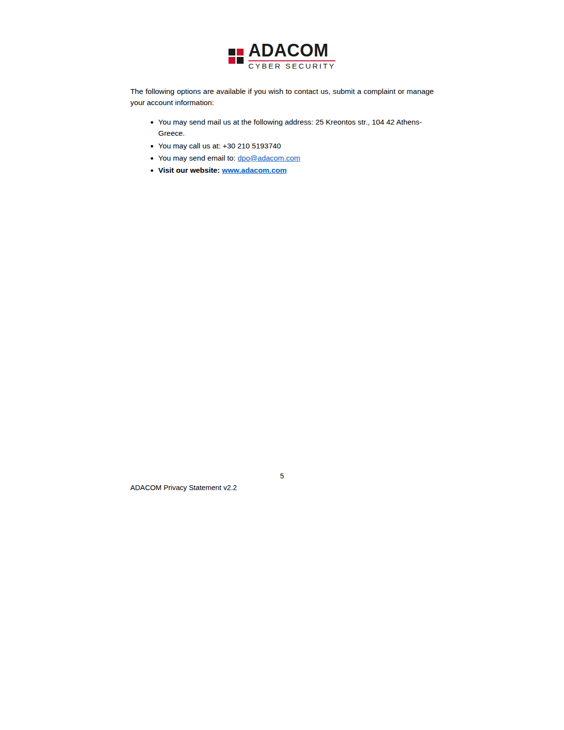ADACOM
CYBER SECURITY
The following options are available if you wish to contact us, submit a complaint or manage your account information:
You may send mail us at the following address: 25 Kreontos str., 104 42 Athens-Greece.
You may call us at: +30 210 5193740
You may send email to: dpo@adacom.com
Visit our website: www.adacom.com
5
ADACOM Privacy Statement v2.2